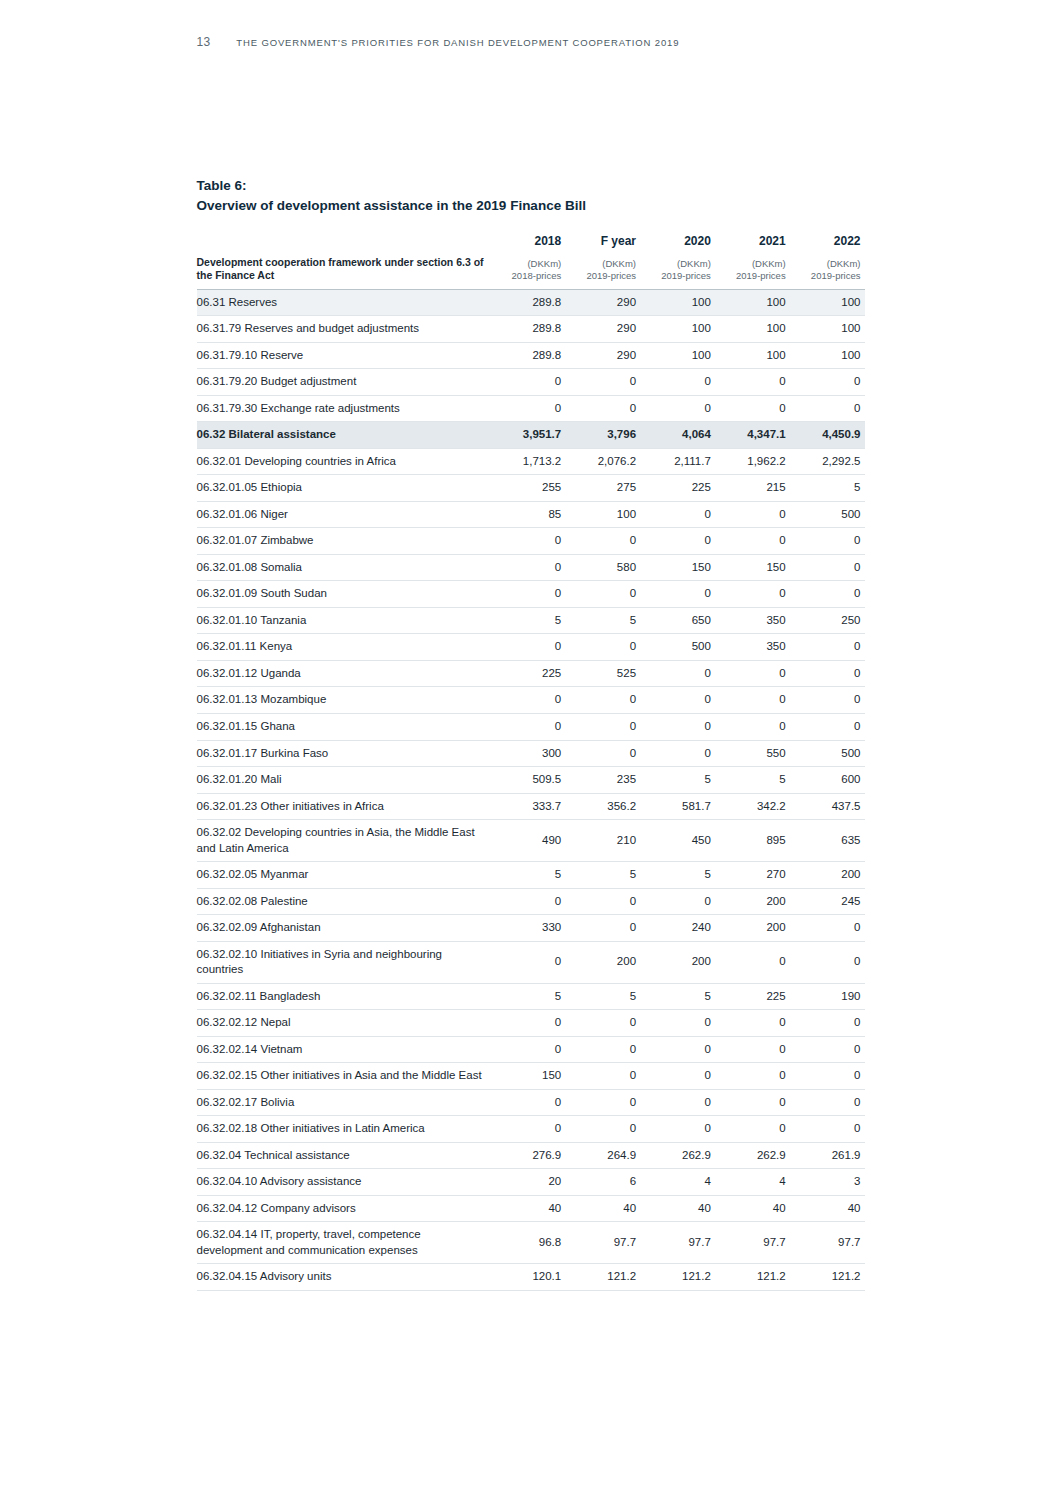13 The Government's priorities for Danish development cooperation 2019
Table 6: Overview of development assistance in the 2019 Finance Bill
| | 2018 | F year | 2020 | 2021 | 2022 |
| --- | --- | --- | --- | --- | --- |
| Development cooperation framework under section 6.3 of the Finance Act | (DKKm) 2018-prices | (DKKm) 2019-prices | (DKKm) 2019-prices | (DKKm) 2019-prices | (DKKm) 2019-prices |
| 06.31 Reserves | 289.8 | 290 | 100 | 100 | 100 |
| 06.31.79 Reserves and budget adjustments | 289.8 | 290 | 100 | 100 | 100 |
| 06.31.79.10 Reserve | 289.8 | 290 | 100 | 100 | 100 |
| 06.31.79.20 Budget adjustment | 0 | 0 | 0 | 0 | 0 |
| 06.31.79.30 Exchange rate adjustments | 0 | 0 | 0 | 0 | 0 |
| 06.32 Bilateral assistance | 3,951.7 | 3,796 | 4,064 | 4,347.1 | 4,450.9 |
| 06.32.01 Developing countries in Africa | 1,713.2 | 2,076.2 | 2,111.7 | 1,962.2 | 2,292.5 |
| 06.32.01.05 Ethiopia | 255 | 275 | 225 | 215 | 5 |
| 06.32.01.06 Niger | 85 | 100 | 0 | 0 | 500 |
| 06.32.01.07 Zimbabwe | 0 | 0 | 0 | 0 | 0 |
| 06.32.01.08 Somalia | 0 | 580 | 150 | 150 | 0 |
| 06.32.01.09 South Sudan | 0 | 0 | 0 | 0 | 0 |
| 06.32.01.10 Tanzania | 5 | 5 | 650 | 350 | 250 |
| 06.32.01.11 Kenya | 0 | 0 | 500 | 350 | 0 |
| 06.32.01.12 Uganda | 225 | 525 | 0 | 0 | 0 |
| 06.32.01.13 Mozambique | 0 | 0 | 0 | 0 | 0 |
| 06.32.01.15 Ghana | 0 | 0 | 0 | 0 | 0 |
| 06.32.01.17 Burkina Faso | 300 | 0 | 0 | 550 | 500 |
| 06.32.01.20 Mali | 509.5 | 235 | 5 | 5 | 600 |
| 06.32.01.23 Other initiatives in Africa | 333.7 | 356.2 | 581.7 | 342.2 | 437.5 |
| 06.32.02 Developing countries in Asia, the Middle East and Latin America | 490 | 210 | 450 | 895 | 635 |
| 06.32.02.05 Myanmar | 5 | 5 | 5 | 270 | 200 |
| 06.32.02.08 Palestine | 0 | 0 | 0 | 200 | 245 |
| 06.32.02.09 Afghanistan | 330 | 0 | 240 | 200 | 0 |
| 06.32.02.10 Initiatives in Syria and neighbouring countries | 0 | 200 | 200 | 0 | 0 |
| 06.32.02.11 Bangladesh | 5 | 5 | 5 | 225 | 190 |
| 06.32.02.12 Nepal | 0 | 0 | 0 | 0 | 0 |
| 06.32.02.14 Vietnam | 0 | 0 | 0 | 0 | 0 |
| 06.32.02.15 Other initiatives in Asia and the Middle East | 150 | 0 | 0 | 0 | 0 |
| 06.32.02.17 Bolivia | 0 | 0 | 0 | 0 | 0 |
| 06.32.02.18 Other initiatives in Latin America | 0 | 0 | 0 | 0 | 0 |
| 06.32.04 Technical assistance | 276.9 | 264.9 | 262.9 | 262.9 | 261.9 |
| 06.32.04.10 Advisory assistance | 20 | 6 | 4 | 4 | 3 |
| 06.32.04.12 Company advisors | 40 | 40 | 40 | 40 | 40 |
| 06.32.04.14 IT, property, travel, competence development and communication expenses | 96.8 | 97.7 | 97.7 | 97.7 | 97.7 |
| 06.32.04.15 Advisory units | 120.1 | 121.2 | 121.2 | 121.2 | 121.2 |